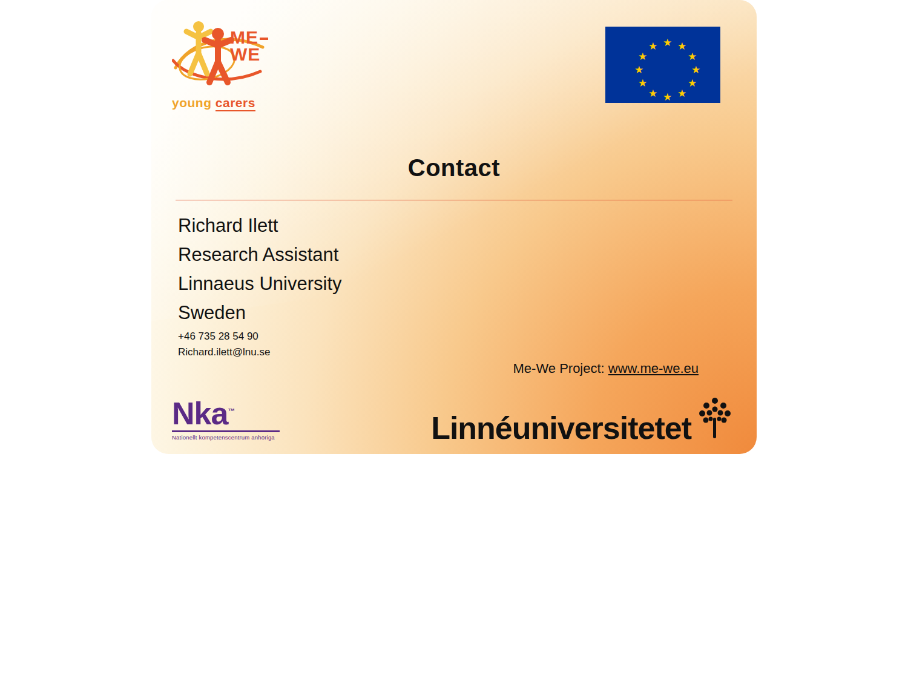ME
WE
young carers
★ ★ ★ ★ ★ ★ ★ ★ ★ ★ ★ ★
Contact
Richard Ilett
Research Assistant
Linnaeus University
Sweden
+46 735 28 54 90
Richard.ilett@lnu.se
Me-We Project: www.me-we.eu
Nka™
Nationellt kompetenscentrum anhöriga
Linnéuniversitetet